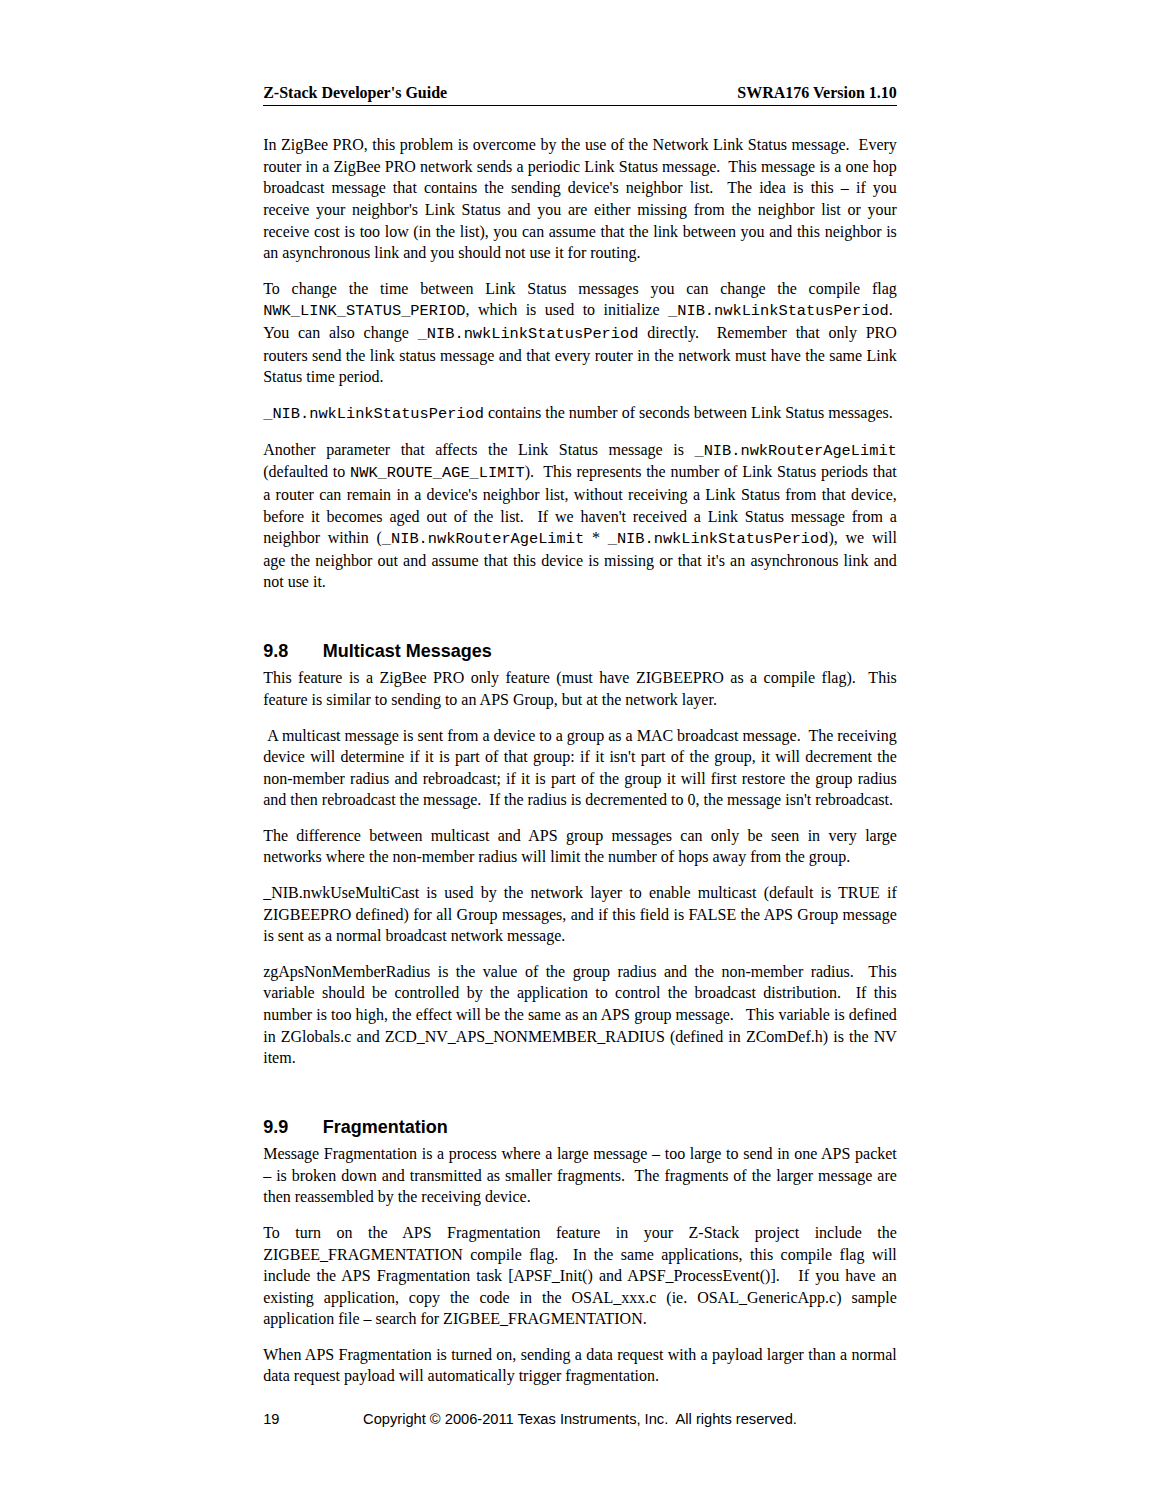Z-Stack Developer's Guide
SWRA176 Version 1.10
In ZigBee PRO, this problem is overcome by the use of the Network Link Status message. Every router in a ZigBee PRO network sends a periodic Link Status message. This message is a one hop broadcast message that contains the sending device's neighbor list. The idea is this – if you receive your neighbor's Link Status and you are either missing from the neighbor list or your receive cost is too low (in the list), you can assume that the link between you and this neighbor is an asynchronous link and you should not use it for routing.
To change the time between Link Status messages you can change the compile flag NWK_LINK_STATUS_PERIOD, which is used to initialize _NIB.nwkLinkStatusPeriod. You can also change _NIB.nwkLinkStatusPeriod directly. Remember that only PRO routers send the link status message and that every router in the network must have the same Link Status time period.
_NIB.nwkLinkStatusPeriod contains the number of seconds between Link Status messages.
Another parameter that affects the Link Status message is _NIB.nwkRouterAgeLimit (defaulted to NWK_ROUTE_AGE_LIMIT). This represents the number of Link Status periods that a router can remain in a device's neighbor list, without receiving a Link Status from that device, before it becomes aged out of the list. If we haven't received a Link Status message from a neighbor within (_NIB.nwkRouterAgeLimit * _NIB.nwkLinkStatusPeriod), we will age the neighbor out and assume that this device is missing or that it's an asynchronous link and not use it.
9.8 Multicast Messages
This feature is a ZigBee PRO only feature (must have ZIGBEEPRO as a compile flag). This feature is similar to sending to an APS Group, but at the network layer.
A multicast message is sent from a device to a group as a MAC broadcast message. The receiving device will determine if it is part of that group: if it isn't part of the group, it will decrement the non-member radius and rebroadcast; if it is part of the group it will first restore the group radius and then rebroadcast the message. If the radius is decremented to 0, the message isn't rebroadcast.
The difference between multicast and APS group messages can only be seen in very large networks where the non-member radius will limit the number of hops away from the group.
_NIB.nwkUseMultiCast is used by the network layer to enable multicast (default is TRUE if ZIGBEEPRO defined) for all Group messages, and if this field is FALSE the APS Group message is sent as a normal broadcast network message.
zgApsNonMemberRadius is the value of the group radius and the non-member radius. This variable should be controlled by the application to control the broadcast distribution. If this number is too high, the effect will be the same as an APS group message. This variable is defined in ZGlobals.c and ZCD_NV_APS_NONMEMBER_RADIUS (defined in ZComDef.h) is the NV item.
9.9 Fragmentation
Message Fragmentation is a process where a large message – too large to send in one APS packet – is broken down and transmitted as smaller fragments. The fragments of the larger message are then reassembled by the receiving device.
To turn on the APS Fragmentation feature in your Z-Stack project include the ZIGBEE_FRAGMENTATION compile flag. In the same applications, this compile flag will include the APS Fragmentation task [APSF_Init() and APSF_ProcessEvent()]. If you have an existing application, copy the code in the OSAL_xxx.c (ie. OSAL_GenericApp.c) sample application file – search for ZIGBEE_FRAGMENTATION.
When APS Fragmentation is turned on, sending a data request with a payload larger than a normal data request payload will automatically trigger fragmentation.
19
Copyright © 2006-2011 Texas Instruments, Inc. All rights reserved.